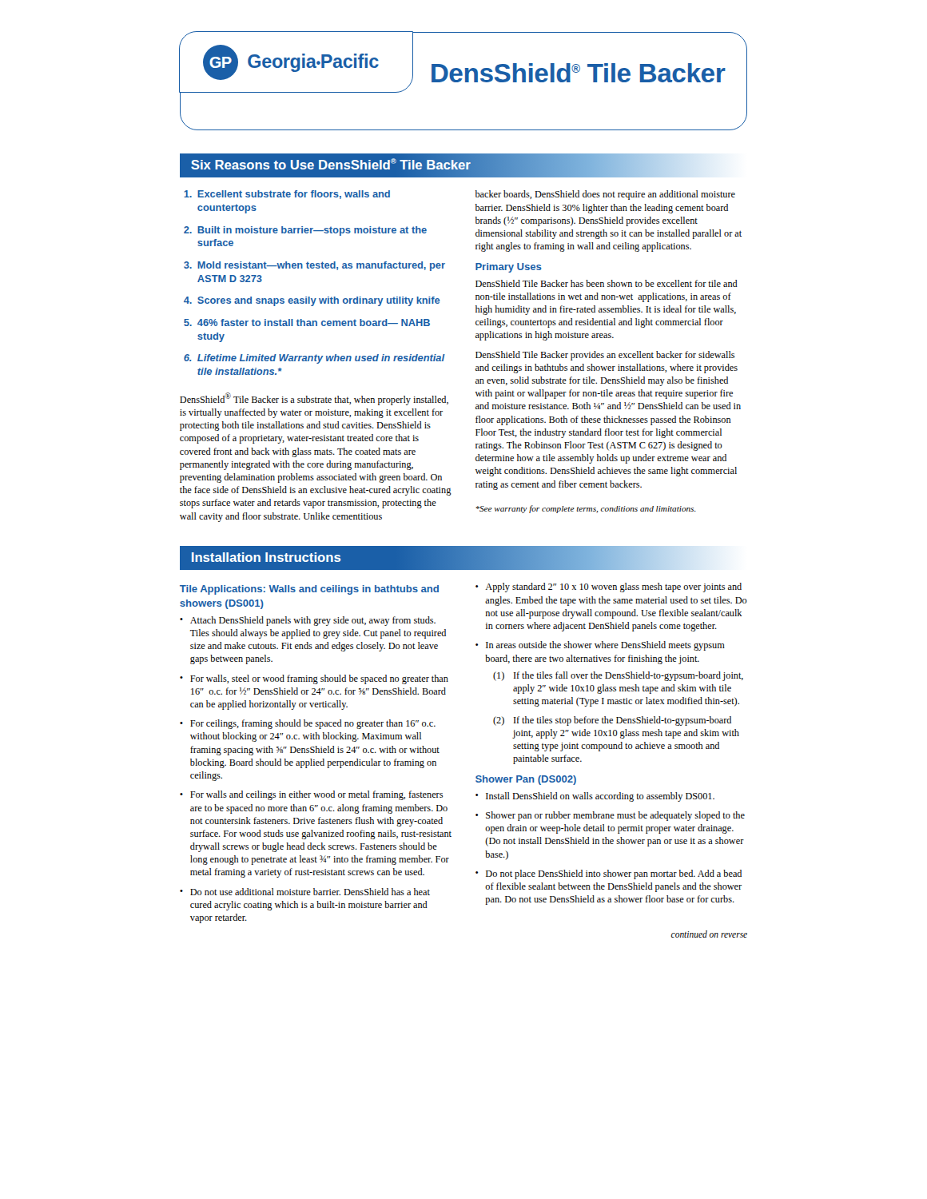GP
Georgia•Pacific
DensShield® Tile Backer
Six Reasons to Use DensShield® Tile Backer
Excellent substrate for floors, walls and countertops
Built in moisture barrier—stops moisture at the surface
Mold resistant—when tested, as manufactured, per ASTM D 3273
Scores and snaps easily with ordinary utility knife
46% faster to install than cement board— NAHB study
Lifetime Limited Warranty when used in residential tile installations.*
DensShield® Tile Backer is a substrate that, when properly installed, is virtually unaffected by water or moisture, making it excellent for protecting both tile installations and stud cavities. DensShield is composed of a proprietary, water-resistant treated core that is covered front and back with glass mats. The coated mats are permanently integrated with the core during manufacturing, preventing delamination problems associated with green board. On the face side of DensShield is an exclusive heat-cured acrylic coating stops surface water and retards vapor transmission, protecting the wall cavity and floor substrate. Unlike cementitious
backer boards, DensShield does not require an additional moisture barrier. DensShield is 30% lighter than the leading cement board brands (½″ comparisons). DensShield provides excellent dimensional stability and strength so it can be installed parallel or at right angles to framing in wall and ceiling applications.
Primary Uses
DensShield Tile Backer has been shown to be excellent for tile and non-tile installations in wet and non-wet applications, in areas of high humidity and in fire-rated assemblies. It is ideal for tile walls, ceilings, countertops and residential and light commercial floor applications in high moisture areas.
DensShield Tile Backer provides an excellent backer for sidewalls and ceilings in bathtubs and shower installations, where it provides an even, solid substrate for tile. DensShield may also be finished with paint or wallpaper for non-tile areas that require superior fire and moisture resistance. Both ¼″ and ½″ DensShield can be used in floor applications. Both of these thicknesses passed the Robinson Floor Test, the industry standard floor test for light commercial ratings. The Robinson Floor Test (ASTM C 627) is designed to determine how a tile assembly holds up under extreme wear and weight conditions. DensShield achieves the same light commercial rating as cement and fiber cement backers.
*See warranty for complete terms, conditions and limitations.
Installation Instructions
Tile Applications: Walls and ceilings in bathtubs and showers (DS001)
Attach DensShield panels with grey side out, away from studs. Tiles should always be applied to grey side. Cut panel to required size and make cutouts. Fit ends and edges closely. Do not leave gaps between panels.
For walls, steel or wood framing should be spaced no greater than 16″ o.c. for ½″ DensShield or 24″ o.c. for ⅝″ DensShield. Board can be applied horizontally or vertically.
For ceilings, framing should be spaced no greater than 16″ o.c. without blocking or 24″ o.c. with blocking. Maximum wall framing spacing with ⅝″ DensShield is 24″ o.c. with or without blocking. Board should be applied perpendicular to framing on ceilings.
For walls and ceilings in either wood or metal framing, fasteners are to be spaced no more than 6″ o.c. along framing members. Do not countersink fasteners. Drive fasteners flush with grey-coated surface. For wood studs use galvanized roofing nails, rust-resistant drywall screws or bugle head deck screws. Fasteners should be long enough to penetrate at least ¾″ into the framing member. For metal framing a variety of rust-resistant screws can be used.
Do not use additional moisture barrier. DensShield has a heat cured acrylic coating which is a built-in moisture barrier and vapor retarder.
Apply standard 2″ 10 x 10 woven glass mesh tape over joints and angles. Embed the tape with the same material used to set tiles. Do not use all-purpose drywall compound. Use flexible sealant/caulk in corners where adjacent DenShield panels come together.
In areas outside the shower where DensShield meets gypsum board, there are two alternatives for finishing the joint.
(1) If the tiles fall over the DensShield-to-gypsum-board joint, apply 2″ wide 10x10 glass mesh tape and skim with tile setting material (Type I mastic or latex modified thin-set).
(2) If the tiles stop before the DensShield-to-gypsum-board joint, apply 2″ wide 10x10 glass mesh tape and skim with setting type joint compound to achieve a smooth and paintable surface.
Shower Pan (DS002)
Install DensShield on walls according to assembly DS001.
Shower pan or rubber membrane must be adequately sloped to the open drain or weep-hole detail to permit proper water drainage. (Do not install DensShield in the shower pan or use it as a shower base.)
Do not place DensShield into shower pan mortar bed. Add a bead of flexible sealant between the DensShield panels and the shower pan. Do not use DensShield as a shower floor base or for curbs.
continued on reverse